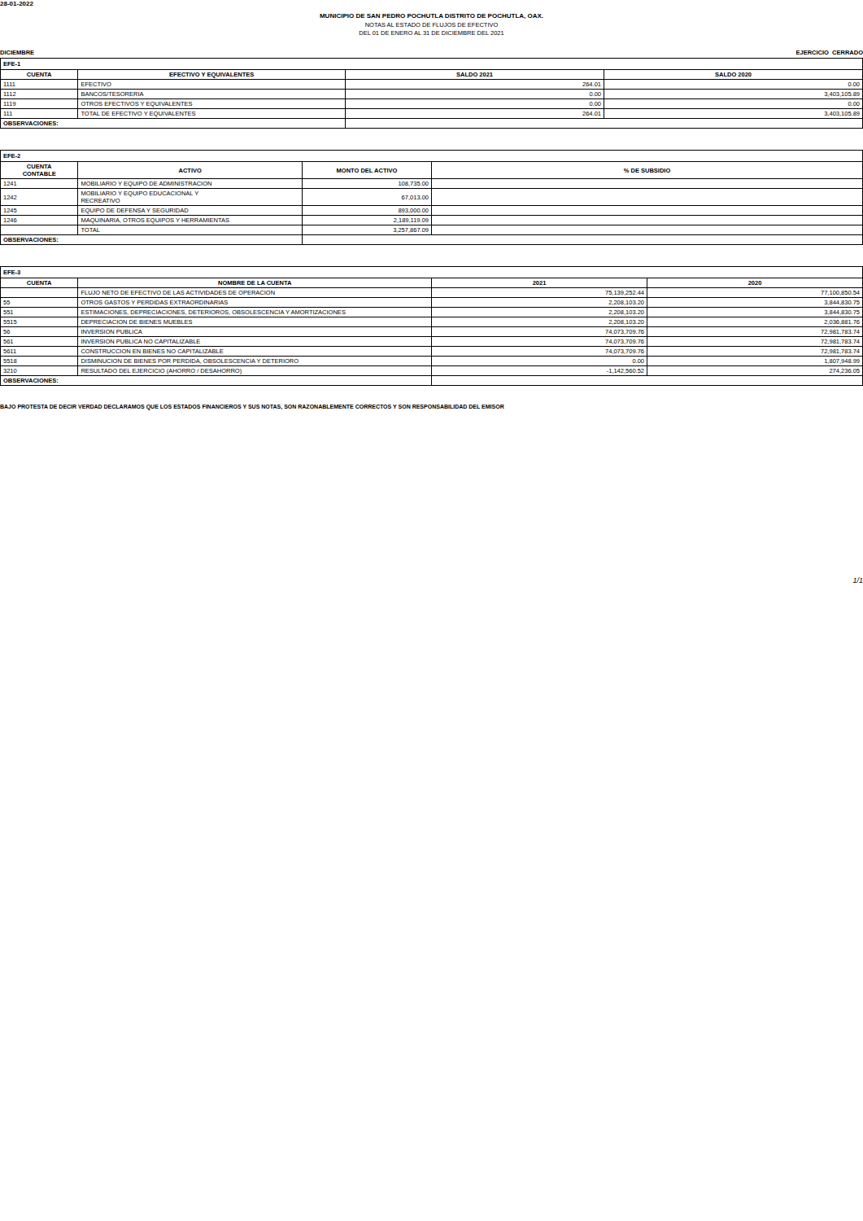28-01-2022
MUNICIPIO DE SAN PEDRO POCHUTLA DISTRITO DE POCHUTLA, OAX.
NOTAS AL ESTADO DE FLUJOS DE EFECTIVO
DEL 01 DE ENERO AL 31 DE DICIEMBRE DEL 2021
DICIEMBRE EJERCICIO CERRADO
| EFE-1 |
| CUENTA | EFECTIVO Y EQUIVALENTES | SALDO 2021 | SALDO 2020 |
| 1111 | EFECTIVO | 264.01 | 0.00 |
| 1112 | BANCOS/TESORERIA | 0.00 | 3,403,105.89 |
| 1119 | OTROS EFECTIVOS Y EQUIVALENTES | 0.00 | 0.00 |
| 111 | TOTAL DE EFECTIVO Y EQUIVALENTES | 264.01 | 3,403,105.89 |
| OBSERVACIONES: | |
| EFE-2 |
| CUENTA CONTABLE | ACTIVO | MONTO DEL ACTIVO | % DE SUBSIDIO |
| 1241 | MOBILIARIO Y EQUIPO DE ADMINISTRACION | 108,735.00 | |
| 1242 | MOBILIARIO Y EQUIPO EDUCACIONAL Y RECREATIVO | 67,013.00 | |
| 1245 | EQUIPO DE DEFENSA Y SEGURIDAD | 893,000.00 | |
| 1246 | MAQUINARIA, OTROS EQUIPOS Y HERRAMIENTAS | 2,189,119.09 | |
| | TOTAL | 3,257,867.09 | |
| OBSERVACIONES: | |
| EFE-3 |
| CUENTA | NOMBRE DE LA CUENTA | 2021 | 2020 |
| | FLUJO NETO DE EFECTIVO DE LAS ACTIVIDADES DE OPERACION | 75,139,252.44 | 77,100,850.54 |
| 55 | OTROS GASTOS Y PERDIDAS EXTRAORDINARIAS | 2,208,103.20 | 3,844,830.75 |
| 551 | ESTIMACIONES, DEPRECIACIONES, DETERIOROS, OBSOLESCENCIA Y AMORTIZACIONES | 2,208,103.20 | 3,844,830.75 |
| 5515 | DEPRECIACION DE BIENES MUEBLES | 2,208,103.20 | 2,036,881.76 |
| 56 | INVERSION PUBLICA | 74,073,709.76 | 72,981,783.74 |
| 561 | INVERSION PUBLICA NO CAPITALIZABLE | 74,073,709.76 | 72,981,783.74 |
| 5611 | CONSTRUCCION EN BIENES NO CAPITALIZABLE | 74,073,709.76 | 72,981,783.74 |
| 5518 | DISMINUCION DE BIENES POR PERDIDA, OBSOLESCENCIA Y DETERIORO | 0.00 | 1,807,948.99 |
| 3210 | RESULTADO DEL EJERCICIO (AHORRO / DESAHORRO) | -1,142,560.52 | 274,236.05 |
| OBSERVACIONES: | |
BAJO PROTESTA DE DECIR VERDAD DECLARAMOS QUE LOS ESTADOS FINANCIEROS Y SUS NOTAS, SON RAZONABLEMENTE CORRECTOS Y SON RESPONSABILIDAD DEL EMISOR
1/1